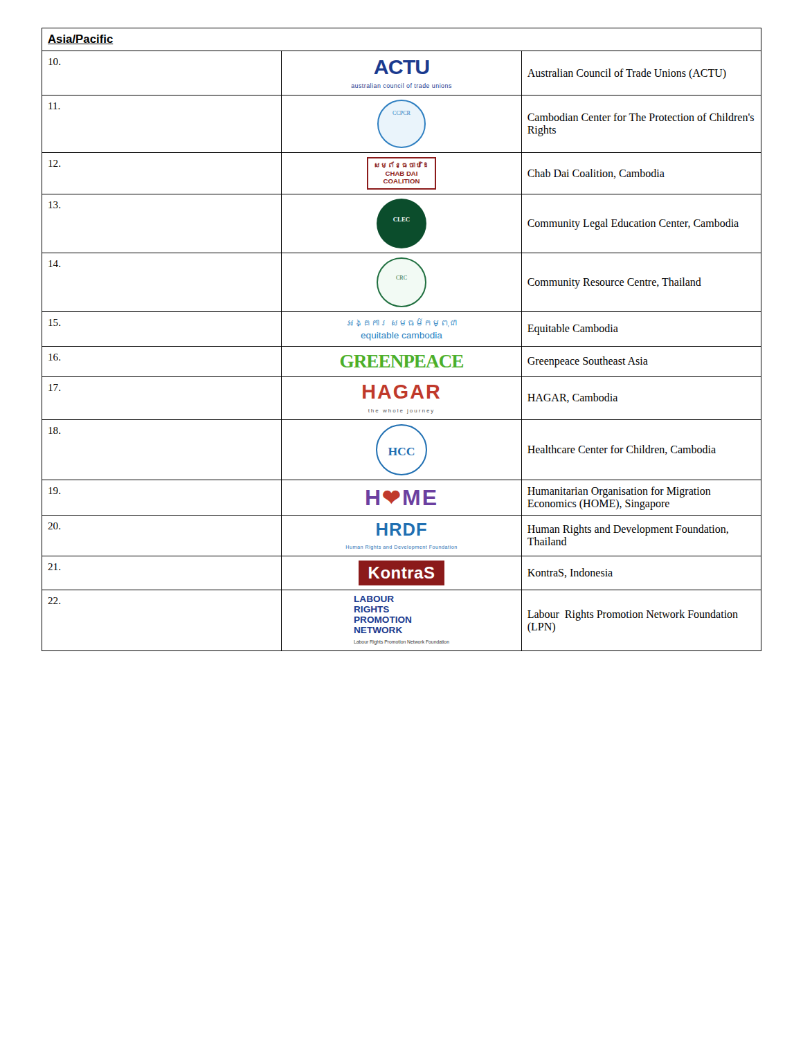| Asia/Pacific |
| 10. | ACTU australian council of trade unions | Australian Council of Trade Unions (ACTU) |
| 11. | CCPCR | Cambodian Center for The Protection of Children's Rights |
| 12. | សម្ព័ន្ធចាប់ដៃ CHAB DAI COALITION | Chab Dai Coalition, Cambodia |
| 13. | CLEC | Community Legal Education Center, Cambodia |
| 14. | CRC | Community Resource Centre, Thailand |
| 15. | អង្គការ សមធម៌កម្ពុជា equitable cambodia | Equitable Cambodia |
| 16. | GREENPEACE | Greenpeace Southeast Asia |
| 17. | HAGAR the whole journey | HAGAR, Cambodia |
| 18. | HCC | Healthcare Center for Children, Cambodia |
| 19. | H ❤ ME | Humanitarian Organisation for Migration Economics (HOME), Singapore |
| 20. | HRDF Human Rights and Development Foundation | Human Rights and Development Foundation, Thailand |
| 21. | KontraS | KontraS, Indonesia |
| 22. | LABOUR RIGHTS PROMOTION NETWORK Labour Rights Promotion Network Foundation | Labour Rights Promotion Network Foundation (LPN) |